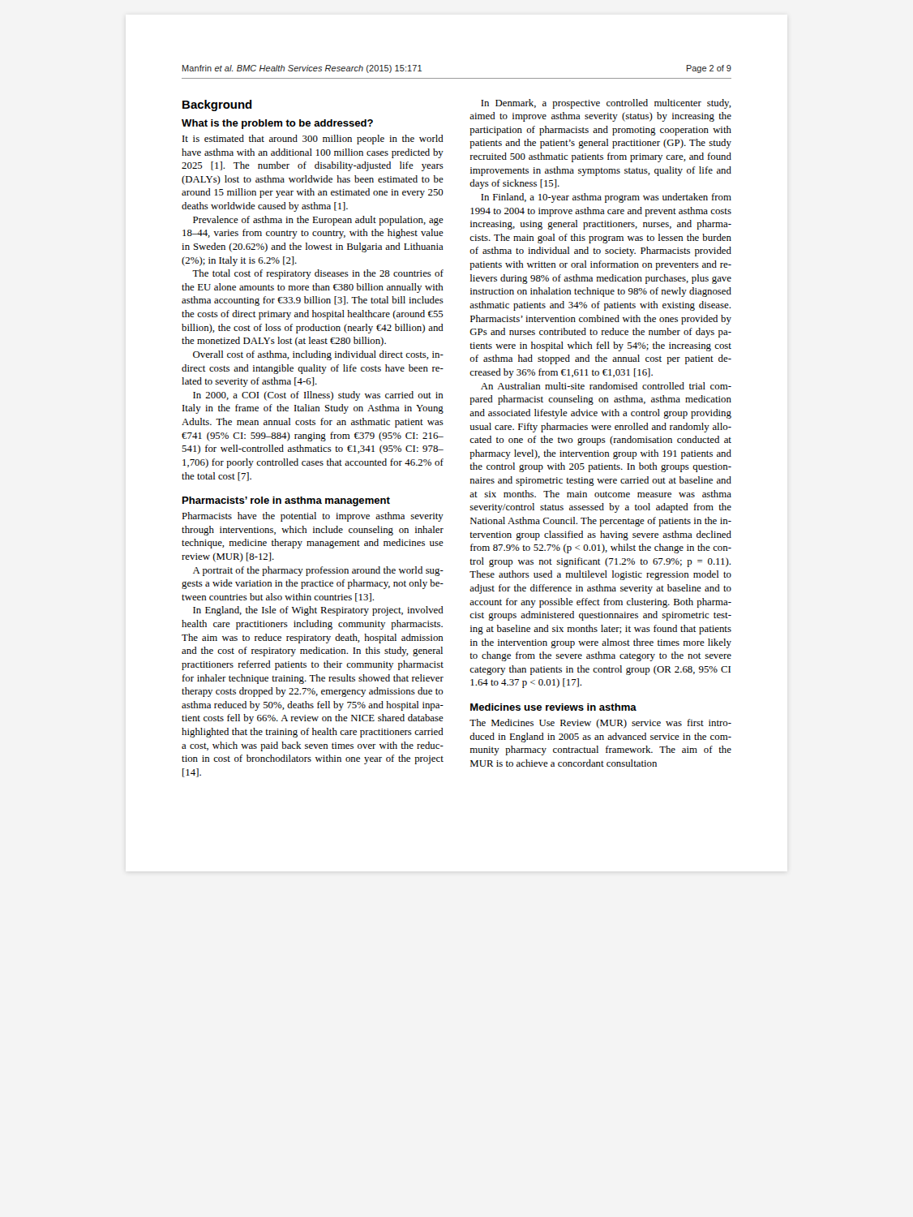Manfrin et al. BMC Health Services Research (2015) 15:171 Page 2 of 9
Background
What is the problem to be addressed?
It is estimated that around 300 million people in the world have asthma with an additional 100 million cases predicted by 2025 [1]. The number of disability-adjusted life years (DALYs) lost to asthma worldwide has been estimated to be around 15 million per year with an estimated one in every 250 deaths worldwide caused by asthma [1].
Prevalence of asthma in the European adult population, age 18–44, varies from country to country, with the highest value in Sweden (20.62%) and the lowest in Bulgaria and Lithuania (2%); in Italy it is 6.2% [2].
The total cost of respiratory diseases in the 28 countries of the EU alone amounts to more than €380 billion annually with asthma accounting for €33.9 billion [3]. The total bill includes the costs of direct primary and hospital healthcare (around €55 billion), the cost of loss of production (nearly €42 billion) and the monetized DALYs lost (at least €280 billion).
Overall cost of asthma, including individual direct costs, indirect costs and intangible quality of life costs have been related to severity of asthma [4-6].
In 2000, a COI (Cost of Illness) study was carried out in Italy in the frame of the Italian Study on Asthma in Young Adults. The mean annual costs for an asthmatic patient was €741 (95% CI: 599–884) ranging from €379 (95% CI: 216–541) for well-controlled asthmatics to €1,341 (95% CI: 978–1,706) for poorly controlled cases that accounted for 46.2% of the total cost [7].
Pharmacists’ role in asthma management
Pharmacists have the potential to improve asthma severity through interventions, which include counseling on inhaler technique, medicine therapy management and medicines use review (MUR) [8-12].
A portrait of the pharmacy profession around the world suggests a wide variation in the practice of pharmacy, not only between countries but also within countries [13].
In England, the Isle of Wight Respiratory project, involved health care practitioners including community pharmacists. The aim was to reduce respiratory death, hospital admission and the cost of respiratory medication. In this study, general practitioners referred patients to their community pharmacist for inhaler technique training. The results showed that reliever therapy costs dropped by 22.7%, emergency admissions due to asthma reduced by 50%, deaths fell by 75% and hospital inpatient costs fell by 66%. A review on the NICE shared database highlighted that the training of health care practitioners carried a cost, which was paid back seven times over with the reduction in cost of bronchodilators within one year of the project [14].
In Denmark, a prospective controlled multicenter study, aimed to improve asthma severity (status) by increasing the participation of pharmacists and promoting cooperation with patients and the patient’s general practitioner (GP). The study recruited 500 asthmatic patients from primary care, and found improvements in asthma symptoms status, quality of life and days of sickness [15].
In Finland, a 10-year asthma program was undertaken from 1994 to 2004 to improve asthma care and prevent asthma costs increasing, using general practitioners, nurses, and pharmacists. The main goal of this program was to lessen the burden of asthma to individual and to society. Pharmacists provided patients with written or oral information on preventers and relievers during 98% of asthma medication purchases, plus gave instruction on inhalation technique to 98% of newly diagnosed asthmatic patients and 34% of patients with existing disease. Pharmacists’ intervention combined with the ones provided by GPs and nurses contributed to reduce the number of days patients were in hospital which fell by 54%; the increasing cost of asthma had stopped and the annual cost per patient decreased by 36% from €1,611 to €1,031 [16].
An Australian multi-site randomised controlled trial compared pharmacist counseling on asthma, asthma medication and associated lifestyle advice with a control group providing usual care. Fifty pharmacies were enrolled and randomly allocated to one of the two groups (randomisation conducted at pharmacy level), the intervention group with 191 patients and the control group with 205 patients. In both groups questionnaires and spirometric testing were carried out at baseline and at six months. The main outcome measure was asthma severity/control status assessed by a tool adapted from the National Asthma Council. The percentage of patients in the intervention group classified as having severe asthma declined from 87.9% to 52.7% (p < 0.01), whilst the change in the control group was not significant (71.2% to 67.9%; p = 0.11). These authors used a multilevel logistic regression model to adjust for the difference in asthma severity at baseline and to account for any possible effect from clustering. Both pharmacist groups administered questionnaires and spirometric testing at baseline and six months later; it was found that patients in the intervention group were almost three times more likely to change from the severe asthma category to the not severe category than patients in the control group (OR 2.68, 95% CI 1.64 to 4.37 p < 0.01) [17].
Medicines use reviews in asthma
The Medicines Use Review (MUR) service was first introduced in England in 2005 as an advanced service in the community pharmacy contractual framework. The aim of the MUR is to achieve a concordant consultation